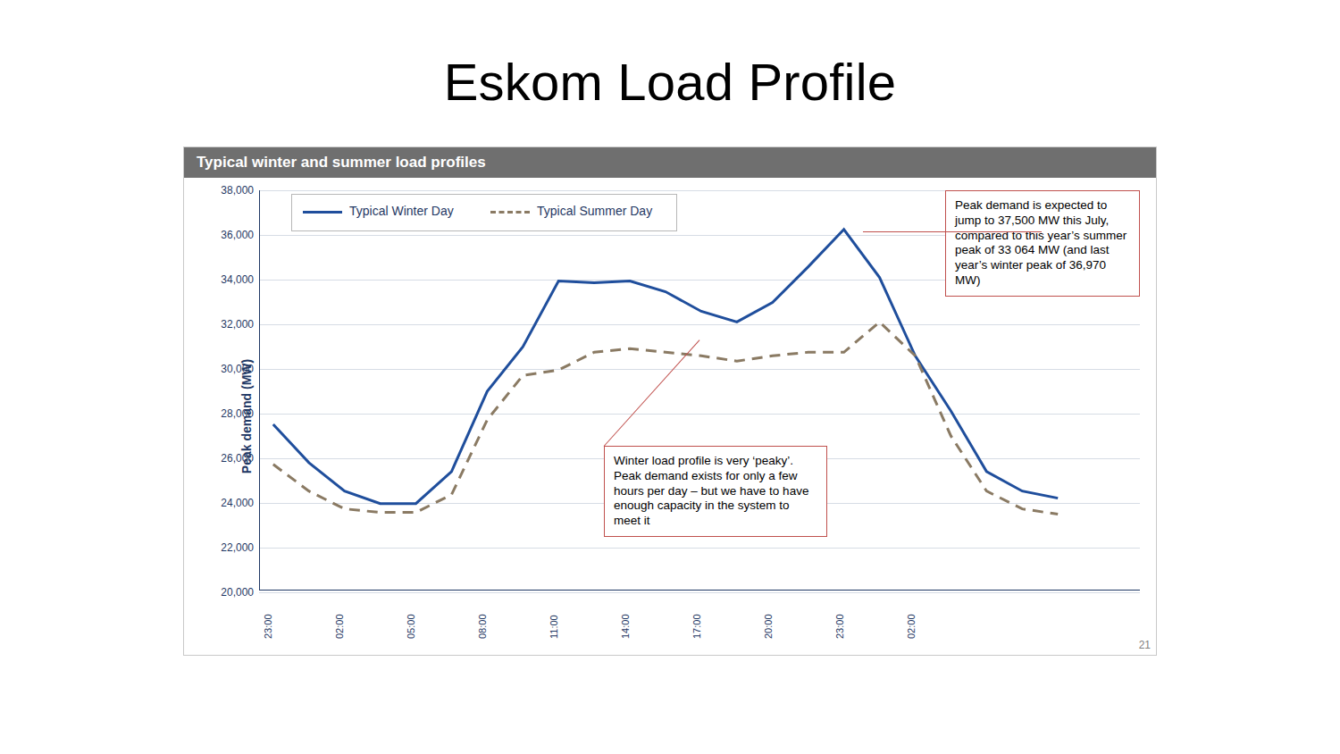Eskom Load Profile
Typical winter and summer load profiles
Peak demand (MW)
38,000
36,000
34,000
32,000
30,000
28,000
26,000
24,000
22,000
20,000
23:00
02:00
05:00
08:00
11:00
14:00
17:00
20:00
23:00
02:00
Typical Winter Day
Typical Summer Day
Peak demand is expected to jump to 37,500 MW this July, compared to this year’s summer peak of 33 064 MW (and last year’s winter peak of 36,970 MW)
Winter load profile is very ‘peaky’. Peak demand exists for only a few hours per day – but we have to have enough capacity in the system to meet it
21